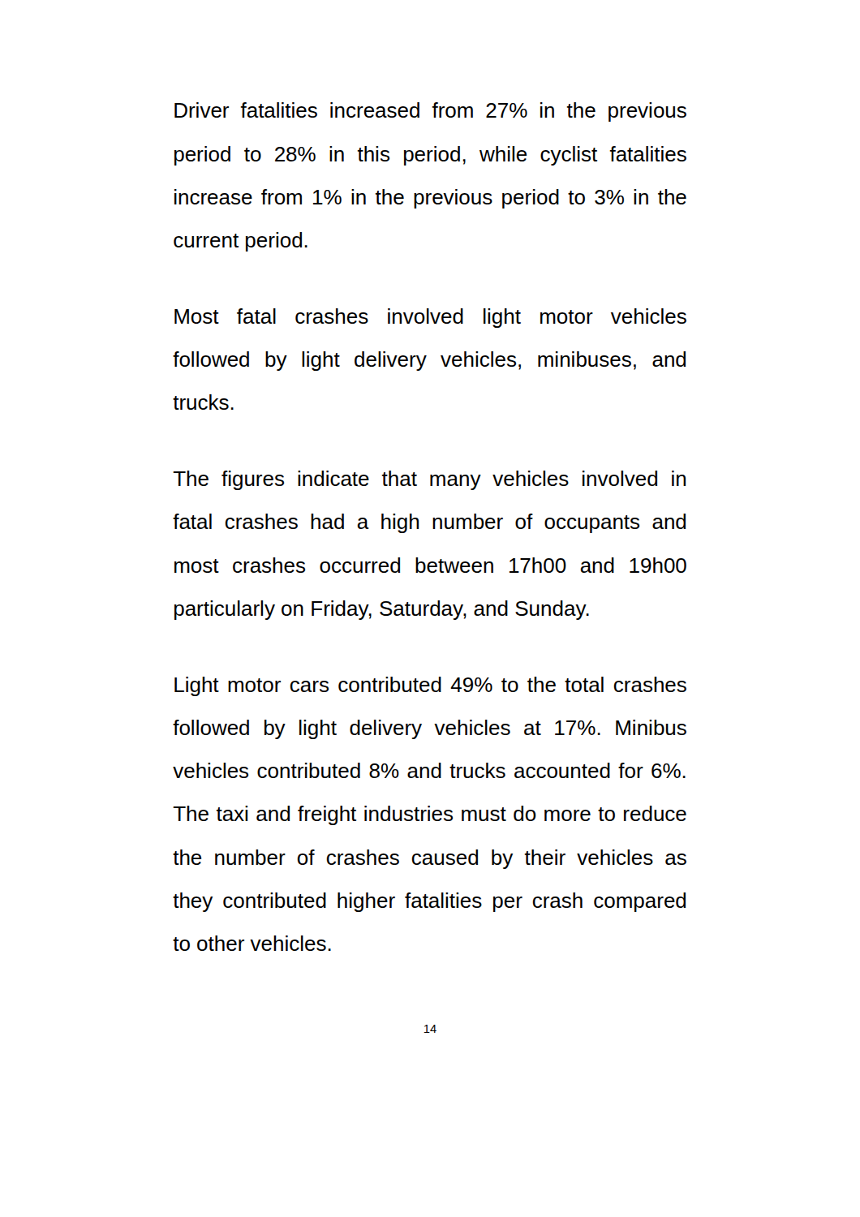Driver fatalities increased from 27% in the previous period to 28% in this period, while cyclist fatalities increase from 1% in the previous period to 3% in the current period.
Most fatal crashes involved light motor vehicles followed by light delivery vehicles, minibuses, and trucks.
The figures indicate that many vehicles involved in fatal crashes had a high number of occupants and most crashes occurred between 17h00 and 19h00 particularly on Friday, Saturday, and Sunday.
Light motor cars contributed 49% to the total crashes followed by light delivery vehicles at 17%. Minibus vehicles contributed 8% and trucks accounted for 6%. The taxi and freight industries must do more to reduce the number of crashes caused by their vehicles as they contributed higher fatalities per crash compared to other vehicles.
14